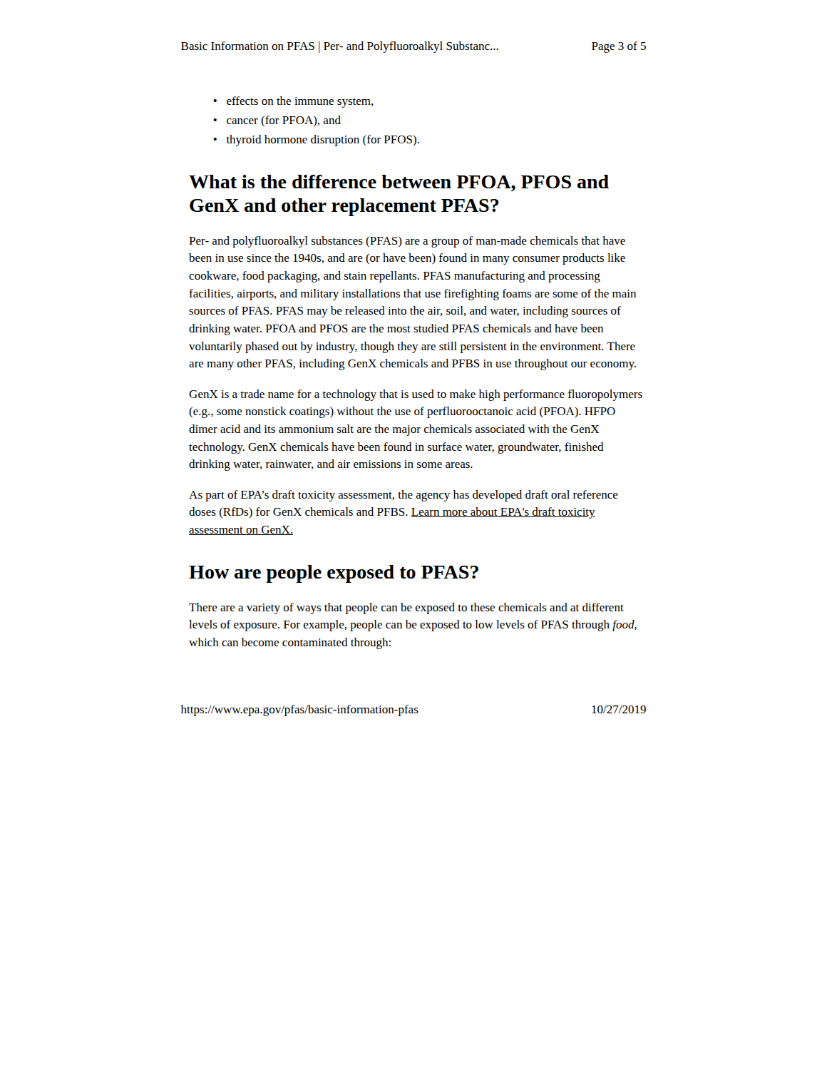Page 3 of 5 Basic Information on PFAS | Per- and Polyfluoroalkyl Substanc...
effects on the immune system,
cancer (for PFOA), and
thyroid hormone disruption (for PFOS).
What is the difference between PFOA, PFOS and GenX and other replacement PFAS?
Per- and polyfluoroalkyl substances (PFAS) are a group of man-made chemicals that have been in use since the 1940s, and are (or have been) found in many consumer products like cookware, food packaging, and stain repellants. PFAS manufacturing and processing facilities, airports, and military installations that use firefighting foams are some of the main sources of PFAS. PFAS may be released into the air, soil, and water, including sources of drinking water. PFOA and PFOS are the most studied PFAS chemicals and have been voluntarily phased out by industry, though they are still persistent in the environment. There are many other PFAS, including GenX chemicals and PFBS in use throughout our economy.
GenX is a trade name for a technology that is used to make high performance fluoropolymers (e.g., some nonstick coatings) without the use of perfluorooctanoic acid (PFOA). HFPO dimer acid and its ammonium salt are the major chemicals associated with the GenX technology. GenX chemicals have been found in surface water, groundwater, finished drinking water, rainwater, and air emissions in some areas.
As part of EPA’s draft toxicity assessment, the agency has developed draft oral reference doses (RfDs) for GenX chemicals and PFBS. Learn more about EPA's draft toxicity assessment on GenX.
How are people exposed to PFAS?
There are a variety of ways that people can be exposed to these chemicals and at different levels of exposure. For example, people can be exposed to low levels of PFAS through food, which can become contaminated through:
https://www.epa.gov/pfas/basic-information-pfas 10/27/2019